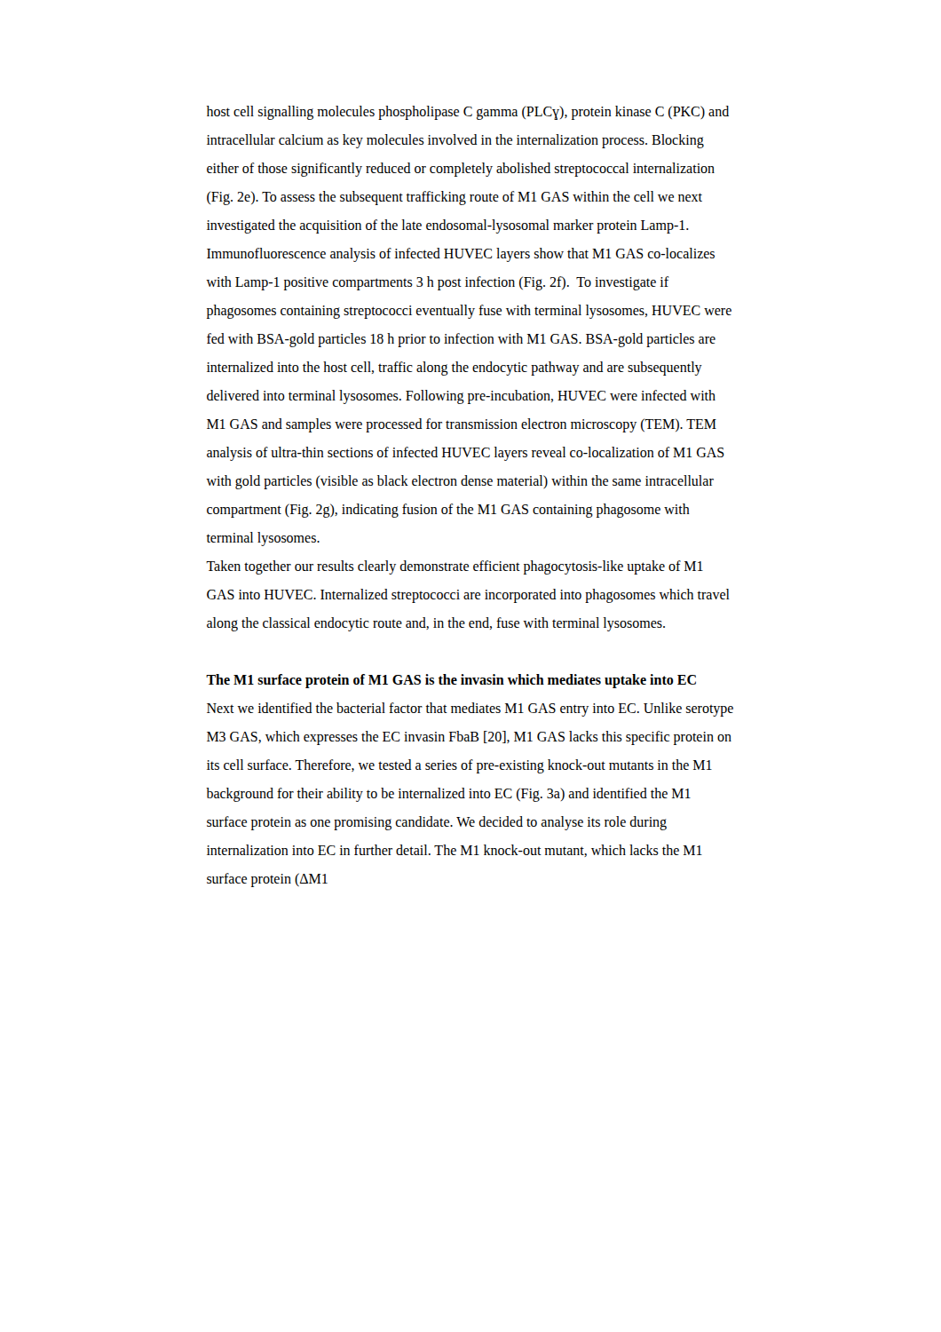host cell signalling molecules phospholipase C gamma (PLCɣ), protein kinase C (PKC) and intracellular calcium as key molecules involved in the internalization process. Blocking either of those significantly reduced or completely abolished streptococcal internalization (Fig. 2e). To assess the subsequent trafficking route of M1 GAS within the cell we next investigated the acquisition of the late endosomal-lysosomal marker protein Lamp-1. Immunofluorescence analysis of infected HUVEC layers show that M1 GAS co-localizes with Lamp-1 positive compartments 3 h post infection (Fig. 2f). To investigate if phagosomes containing streptococci eventually fuse with terminal lysosomes, HUVEC were fed with BSA-gold particles 18 h prior to infection with M1 GAS. BSA-gold particles are internalized into the host cell, traffic along the endocytic pathway and are subsequently delivered into terminal lysosomes. Following pre-incubation, HUVEC were infected with M1 GAS and samples were processed for transmission electron microscopy (TEM). TEM analysis of ultra-thin sections of infected HUVEC layers reveal co-localization of M1 GAS with gold particles (visible as black electron dense material) within the same intracellular compartment (Fig. 2g), indicating fusion of the M1 GAS containing phagosome with terminal lysosomes.
Taken together our results clearly demonstrate efficient phagocytosis-like uptake of M1 GAS into HUVEC. Internalized streptococci are incorporated into phagosomes which travel along the classical endocytic route and, in the end, fuse with terminal lysosomes.
The M1 surface protein of M1 GAS is the invasin which mediates uptake into EC
Next we identified the bacterial factor that mediates M1 GAS entry into EC. Unlike serotype M3 GAS, which expresses the EC invasin FbaB [20], M1 GAS lacks this specific protein on its cell surface. Therefore, we tested a series of pre-existing knock-out mutants in the M1 background for their ability to be internalized into EC (Fig. 3a) and identified the M1 surface protein as one promising candidate. We decided to analyse its role during internalization into EC in further detail. The M1 knock-out mutant, which lacks the M1 surface protein (ΔM1